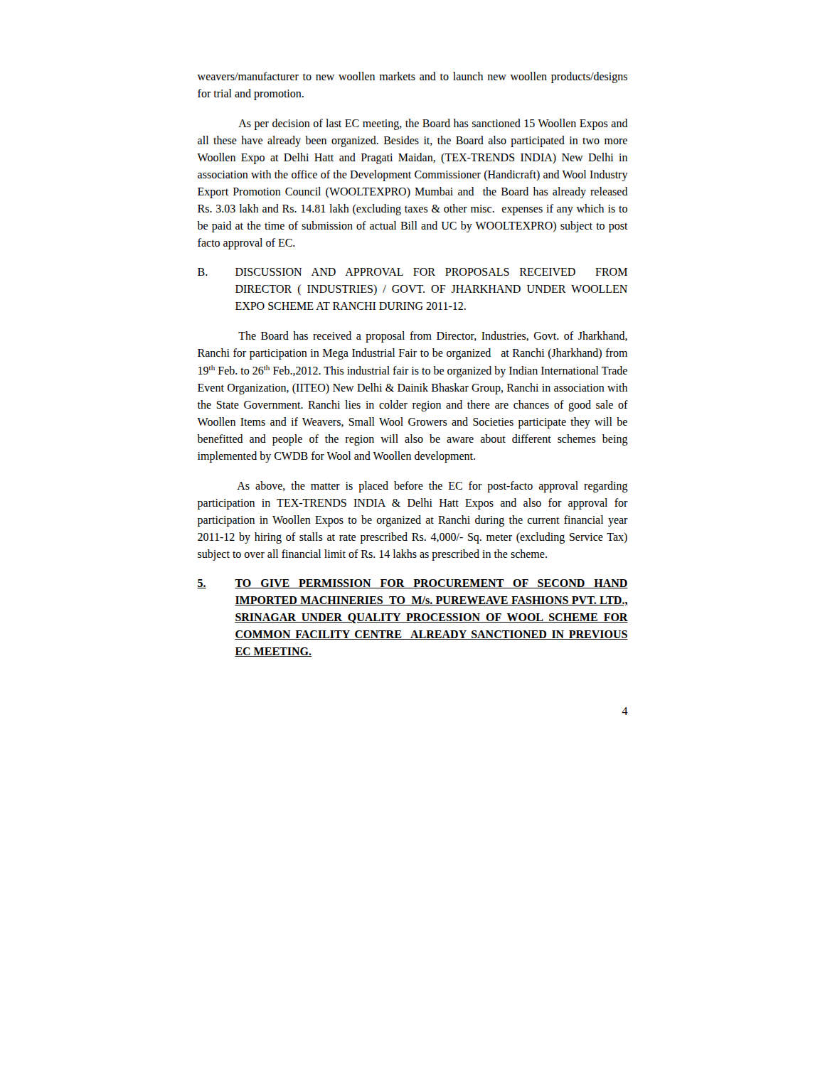weavers/manufacturer to new woollen markets and to launch new woollen products/designs for trial and promotion.
As per decision of last EC meeting, the Board has sanctioned 15 Woollen Expos and all these have already been organized. Besides it, the Board also participated in two more Woollen Expo at Delhi Hatt and Pragati Maidan, (TEX-TRENDS INDIA) New Delhi in association with the office of the Development Commissioner (Handicraft) and Wool Industry Export Promotion Council (WOOLTEXPRO) Mumbai and the Board has already released Rs. 3.03 lakh and Rs. 14.81 lakh (excluding taxes & other misc. expenses if any which is to be paid at the time of submission of actual Bill and UC by WOOLTEXPRO) subject to post facto approval of EC.
B.
DISCUSSION AND APPROVAL FOR PROPOSALS RECEIVED FROM DIRECTOR ( INDUSTRIES) / GOVT. OF JHARKHAND UNDER WOOLLEN EXPO SCHEME AT RANCHI DURING 2011-12.
The Board has received a proposal from Director, Industries, Govt. of Jharkhand, Ranchi for participation in Mega Industrial Fair to be organized at Ranchi (Jharkhand) from 19th Feb. to 26th Feb.,2012. This industrial fair is to be organized by Indian International Trade Event Organization, (IITEO) New Delhi & Dainik Bhaskar Group, Ranchi in association with the State Government. Ranchi lies in colder region and there are chances of good sale of Woollen Items and if Weavers, Small Wool Growers and Societies participate they will be benefitted and people of the region will also be aware about different schemes being implemented by CWDB for Wool and Woollen development.
As above, the matter is placed before the EC for post-facto approval regarding participation in TEX-TRENDS INDIA & Delhi Hatt Expos and also for approval for participation in Woollen Expos to be organized at Ranchi during the current financial year 2011-12 by hiring of stalls at rate prescribed Rs. 4,000/- Sq. meter (excluding Service Tax) subject to over all financial limit of Rs. 14 lakhs as prescribed in the scheme.
5.
TO GIVE PERMISSION FOR PROCUREMENT OF SECOND HAND IMPORTED MACHINERIES TO M/s. PUREWEAVE FASHIONS PVT. LTD., SRINAGAR UNDER QUALITY PROCESSION OF WOOL SCHEME FOR COMMON FACILITY CENTRE ALREADY SANCTIONED IN PREVIOUS EC MEETING.
4